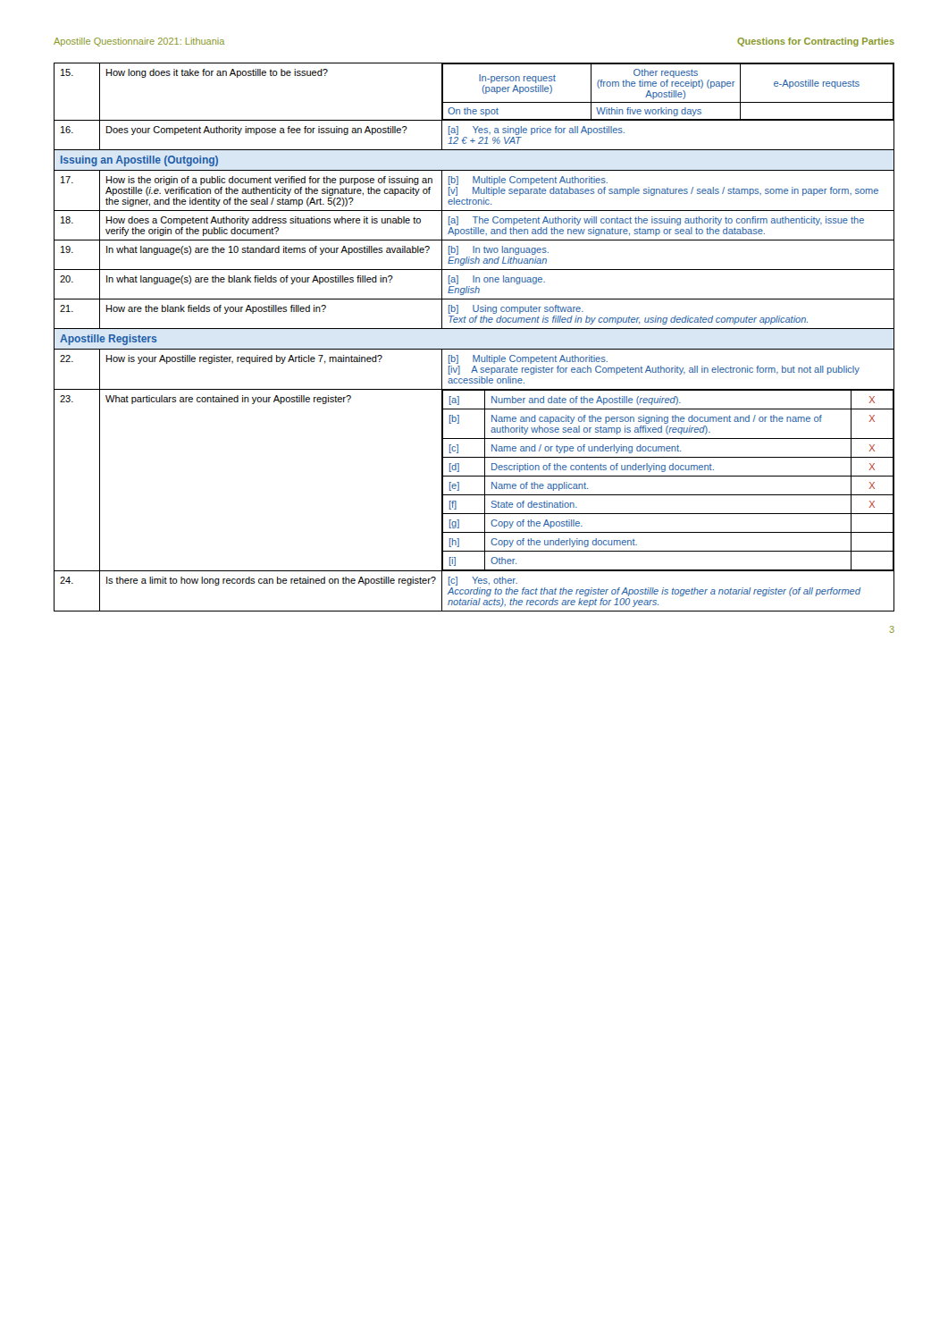Apostille Questionnaire 2021: Lithuania
Questions for Contracting Parties
| 15. | How long does it take for an Apostille to be issued? | / In-person request (paper Apostille) / Other requests (from the time of receipt) (paper Apostille) / e-Apostille requests / / On the spot / Within five working days / / |
| 16. | Does your Competent Authority impose a fee for issuing an Apostille? | [a] Yes, a single price for all Apostilles. 12 € + 21 % VAT |
| Issuing an Apostille (Outgoing) |
| 17. | How is the origin of a public document verified for the purpose of issuing an Apostille ( i.e. verification of the authenticity of the signature, the capacity of the signer, and the identity of the seal / stamp (Art. 5(2))? | [b] Multiple Competent Authorities. [v] Multiple separate databases of sample signatures / seals / stamps, some in paper form, some electronic. |
| 18. | How does a Competent Authority address situations where it is unable to verify the origin of the public document? | [a] The Competent Authority will contact the issuing authority to confirm authenticity, issue the Apostille, and then add the new signature, stamp or seal to the database. |
| 19. | In what language(s) are the 10 standard items of your Apostilles available? | [b] In two languages. English and Lithuanian |
| 20. | In what language(s) are the blank fields of your Apostilles filled in? | [a] In one language. English |
| 21. | How are the blank fields of your Apostilles filled in? | [b] Using computer software. Text of the document is filled in by computer, using dedicated computer application. |
| Apostille Registers |
| 22. | How is your Apostille register, required by Article 7, maintained? | [b] Multiple Competent Authorities. [iv] A separate register for each Competent Authority, all in electronic form, but not all publicly accessible online. |
| 23. | What particulars are contained in your Apostille register? | / [a] / Number and date of the Apostille ( required ). / X / / [b] / Name and capacity of the person signing the document and / or the name of authority whose seal or stamp is affixed ( required ). / X / / [c] / Name and / or type of underlying document. / X / / [d] / Description of the contents of underlying document. / X / / [e] / Name of the applicant. / X / / [f] / State of destination. / X / / [g] / Copy of the Apostille. / / / [h] / Copy of the underlying document. / / / [i] / Other. / / |
| 24. | Is there a limit to how long records can be retained on the Apostille register? | [c] Yes, other. According to the fact that the register of Apostille is together a notarial register (of all performed notarial acts), the records are kept for 100 years. |
3